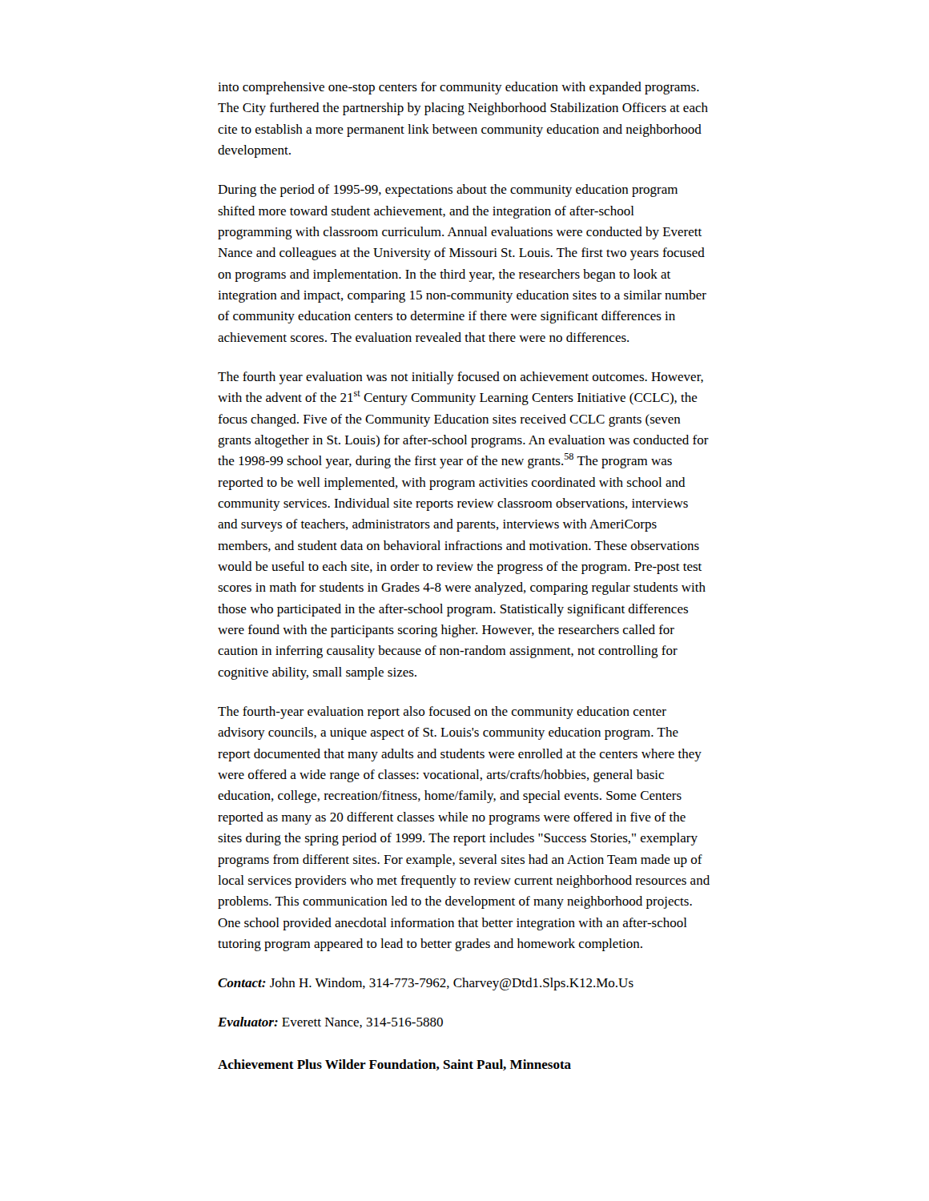into comprehensive one-stop centers for community education with expanded programs. The City furthered the partnership by placing Neighborhood Stabilization Officers at each cite to establish a more permanent link between community education and neighborhood development.
During the period of 1995-99, expectations about the community education program shifted more toward student achievement, and the integration of after-school programming with classroom curriculum. Annual evaluations were conducted by Everett Nance and colleagues at the University of Missouri St. Louis. The first two years focused on programs and implementation. In the third year, the researchers began to look at integration and impact, comparing 15 non-community education sites to a similar number of community education centers to determine if there were significant differences in achievement scores. The evaluation revealed that there were no differences.
The fourth year evaluation was not initially focused on achievement outcomes. However, with the advent of the 21st Century Community Learning Centers Initiative (CCLC), the focus changed. Five of the Community Education sites received CCLC grants (seven grants altogether in St. Louis) for after-school programs. An evaluation was conducted for the 1998-99 school year, during the first year of the new grants.58 The program was reported to be well implemented, with program activities coordinated with school and community services. Individual site reports review classroom observations, interviews and surveys of teachers, administrators and parents, interviews with AmeriCorps members, and student data on behavioral infractions and motivation. These observations would be useful to each site, in order to review the progress of the program. Pre-post test scores in math for students in Grades 4-8 were analyzed, comparing regular students with those who participated in the after-school program. Statistically significant differences were found with the participants scoring higher. However, the researchers called for caution in inferring causality because of non-random assignment, not controlling for cognitive ability, small sample sizes.
The fourth-year evaluation report also focused on the community education center advisory councils, a unique aspect of St. Louis's community education program. The report documented that many adults and students were enrolled at the centers where they were offered a wide range of classes: vocational, arts/crafts/hobbies, general basic education, college, recreation/fitness, home/family, and special events. Some Centers reported as many as 20 different classes while no programs were offered in five of the sites during the spring period of 1999. The report includes "Success Stories," exemplary programs from different sites. For example, several sites had an Action Team made up of local services providers who met frequently to review current neighborhood resources and problems. This communication led to the development of many neighborhood projects. One school provided anecdotal information that better integration with an after-school tutoring program appeared to lead to better grades and homework completion.
Contact: John H. Windom, 314-773-7962, Charvey@Dtd1.Slps.K12.Mo.Us
Evaluator: Everett Nance, 314-516-5880
Achievement Plus Wilder Foundation, Saint Paul, Minnesota